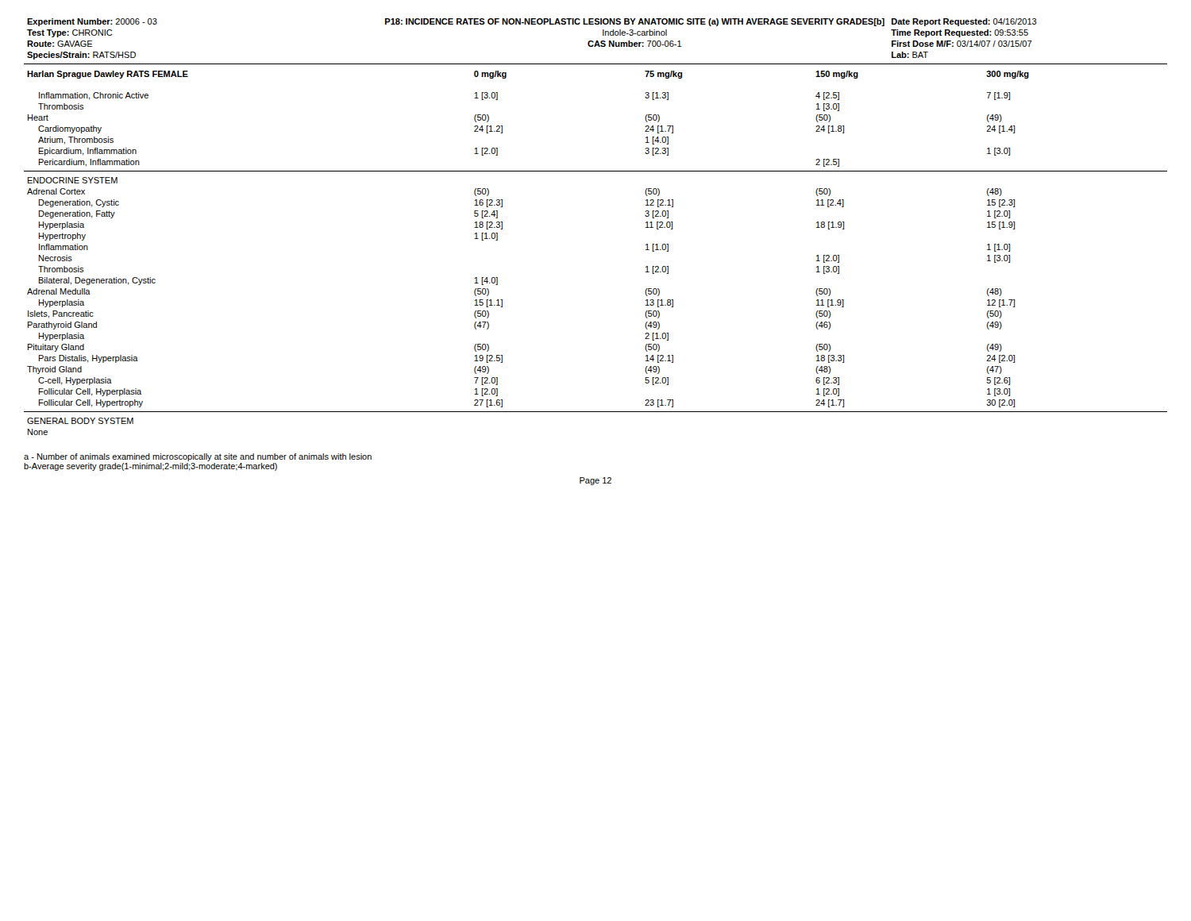| Experiment Number: 20006 - 03 | P18: INCIDENCE RATES OF NON-NEOPLASTIC LESIONS BY ANATOMIC SITE (a) WITH AVERAGE SEVERITY GRADES[b] | Date Report Requested: 04/16/2013 |
| Test Type: CHRONIC | Indole-3-carbinol | Time Report Requested: 09:53:55 |
| Route: GAVAGE | CAS Number: 700-06-1 | First Dose M/F: 03/14/07 / 03/15/07 |
| Species/Strain: RATS/HSD | | Lab: BAT |
| Harlan Sprague Dawley RATS FEMALE | 0 mg/kg | 75 mg/kg | 150 mg/kg | 300 mg/kg |
| --- | --- | --- | --- | --- |
| Inflammation, Chronic Active | 1 [3.0] | 3 [1.3] | 4 [2.5] | 7 [1.9] |
| Thrombosis | | | 1 [3.0] | |
| Heart | (50) | (50) | (50) | (49) |
| Cardiomyopathy | 24 [1.2] | 24 [1.7] | 24 [1.8] | 24 [1.4] |
| Atrium, Thrombosis | | 1 [4.0] | | |
| Epicardium, Inflammation | 1 [2.0] | 3 [2.3] | | 1 [3.0] |
| Pericardium, Inflammation | | | 2 [2.5] | |
| ENDOCRINE SYSTEM |
| Adrenal Cortex | (50) | (50) | (50) | (48) |
| Degeneration, Cystic | 16 [2.3] | 12 [2.1] | 11 [2.4] | 15 [2.3] |
| Degeneration, Fatty | 5 [2.4] | 3 [2.0] | | 1 [2.0] |
| Hyperplasia | 18 [2.3] | 11 [2.0] | 18 [1.9] | 15 [1.9] |
| Hypertrophy | 1 [1.0] | | | |
| Inflammation | | 1 [1.0] | | 1 [1.0] |
| Necrosis | | | 1 [2.0] | 1 [3.0] |
| Thrombosis | | 1 [2.0] | 1 [3.0] | |
| Bilateral, Degeneration, Cystic | 1 [4.0] | | | |
| Adrenal Medulla | (50) | (50) | (50) | (48) |
| Hyperplasia | 15 [1.1] | 13 [1.8] | 11 [1.9] | 12 [1.7] |
| Islets, Pancreatic | (50) | (50) | (50) | (50) |
| Parathyroid Gland | (47) | (49) | (46) | (49) |
| Hyperplasia | | 2 [1.0] | | |
| Pituitary Gland | (50) | (50) | (50) | (49) |
| Pars Distalis, Hyperplasia | 19 [2.5] | 14 [2.1] | 18 [3.3] | 24 [2.0] |
| Thyroid Gland | (49) | (49) | (48) | (47) |
| C-cell, Hyperplasia | 7 [2.0] | 5 [2.0] | 6 [2.3] | 5 [2.6] |
| Follicular Cell, Hyperplasia | 1 [2.0] | | 1 [2.0] | 1 [3.0] |
| Follicular Cell, Hypertrophy | 27 [1.6] | 23 [1.7] | 24 [1.7] | 30 [2.0] |
| GENERAL BODY SYSTEM |
| None |
a - Number of animals examined microscopically at site and number of animals with lesion
b-Average severity grade(1-minimal;2-mild;3-moderate;4-marked)
Page 12